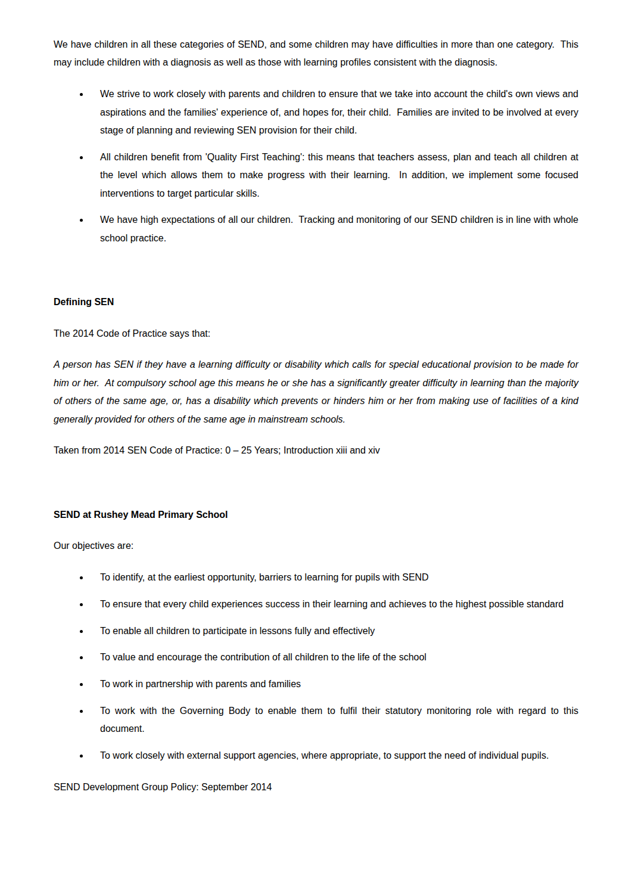We have children in all these categories of SEND, and some children may have difficulties in more than one category. This may include children with a diagnosis as well as those with learning profiles consistent with the diagnosis.
We strive to work closely with parents and children to ensure that we take into account the child's own views and aspirations and the families' experience of, and hopes for, their child. Families are invited to be involved at every stage of planning and reviewing SEN provision for their child.
All children benefit from 'Quality First Teaching': this means that teachers assess, plan and teach all children at the level which allows them to make progress with their learning. In addition, we implement some focused interventions to target particular skills.
We have high expectations of all our children. Tracking and monitoring of our SEND children is in line with whole school practice.
Defining SEN
The 2014 Code of Practice says that:
A person has SEN if they have a learning difficulty or disability which calls for special educational provision to be made for him or her. At compulsory school age this means he or she has a significantly greater difficulty in learning than the majority of others of the same age, or, has a disability which prevents or hinders him or her from making use of facilities of a kind generally provided for others of the same age in mainstream schools.
Taken from 2014 SEN Code of Practice: 0 – 25 Years; Introduction xiii and xiv
SEND at Rushey Mead Primary School
Our objectives are:
To identify, at the earliest opportunity, barriers to learning for pupils with SEND
To ensure that every child experiences success in their learning and achieves to the highest possible standard
To enable all children to participate in lessons fully and effectively
To value and encourage the contribution of all children to the life of the school
To work in partnership with parents and families
To work with the Governing Body to enable them to fulfil their statutory monitoring role with regard to this document.
To work closely with external support agencies, where appropriate, to support the need of individual pupils.
SEND Development Group Policy: September 2014